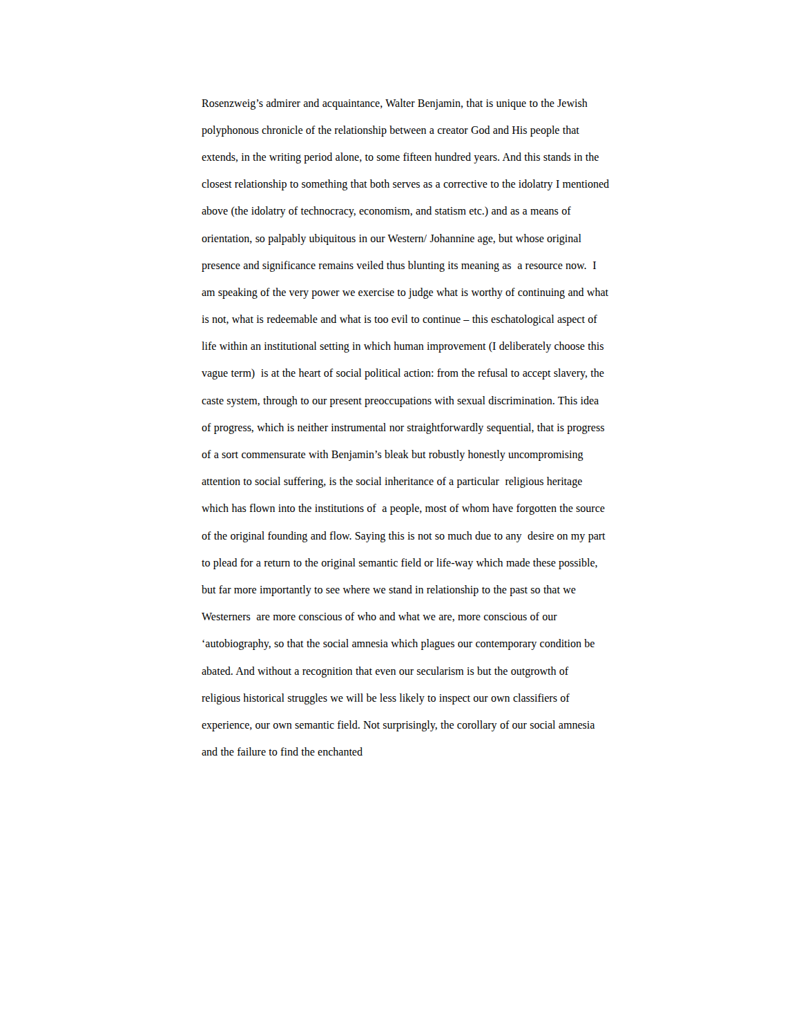Rosenzweig’s admirer and acquaintance, Walter Benjamin, that is unique to the Jewish polyphonous chronicle of the relationship between a creator God and His people that extends, in the writing period alone, to some fifteen hundred years. And this stands in the closest relationship to something that both serves as a corrective to the idolatry I mentioned above (the idolatry of technocracy, economism, and statism etc.) and as a means of orientation, so palpably ubiquitous in our Western/ Johannine age, but whose original presence and significance remains veiled thus blunting its meaning as a resource now. I am speaking of the very power we exercise to judge what is worthy of continuing and what is not, what is redeemable and what is too evil to continue – this eschatological aspect of life within an institutional setting in which human improvement (I deliberately choose this vague term) is at the heart of social political action: from the refusal to accept slavery, the caste system, through to our present preoccupations with sexual discrimination. This idea of progress, which is neither instrumental nor straightforwardly sequential, that is progress of a sort commensurate with Benjamin’s bleak but robustly honestly uncompromising attention to social suffering, is the social inheritance of a particular religious heritage which has flown into the institutions of a people, most of whom have forgotten the source of the original founding and flow. Saying this is not so much due to any desire on my part to plead for a return to the original semantic field or life-way which made these possible, but far more importantly to see where we stand in relationship to the past so that we Westerners are more conscious of who and what we are, more conscious of our ‘autobiography, so that the social amnesia which plagues our contemporary condition be abated. And without a recognition that even our secularism is but the outgrowth of religious historical struggles we will be less likely to inspect our own classifiers of experience, our own semantic field. Not surprisingly, the corollary of our social amnesia and the failure to find the enchanted